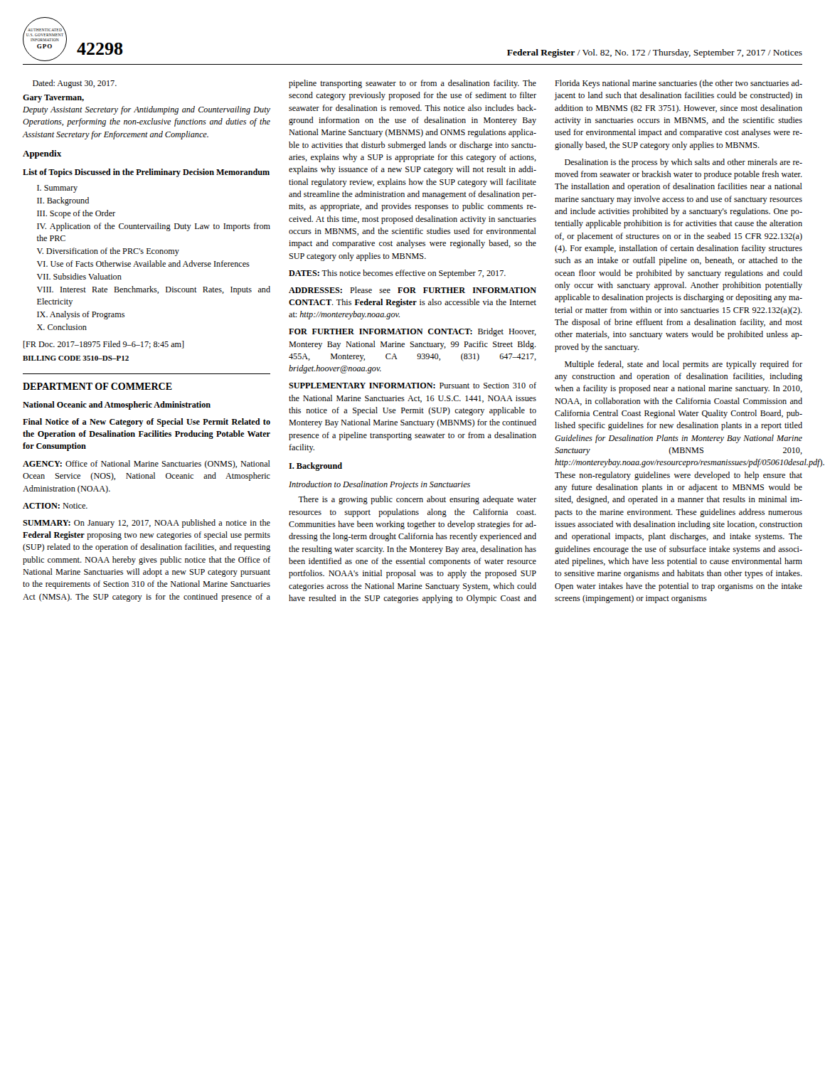AUTHENTICATED
U.S. GOVERNMENT
INFORMATION
GPO
42298
Federal Register / Vol. 82, No. 172 / Thursday, September 7, 2017 / Notices
Dated: August 30, 2017.
Gary Taverman,
Deputy Assistant Secretary for Antidumping and Countervailing Duty Operations, performing the non-exclusive functions and duties of the Assistant Secretary for Enforcement and Compliance.
Appendix
List of Topics Discussed in the Preliminary Decision Memorandum
I. Summary
II. Background
III. Scope of the Order
IV. Application of the Countervailing Duty Law to Imports from the PRC
V. Diversification of the PRC's Economy
VI. Use of Facts Otherwise Available and Adverse Inferences
VII. Subsidies Valuation
VIII. Interest Rate Benchmarks, Discount Rates, Inputs and Electricity
IX. Analysis of Programs
X. Conclusion
[FR Doc. 2017–18975 Filed 9–6–17; 8:45 am]
BILLING CODE 3510–DS–P12
DEPARTMENT OF COMMERCE
National Oceanic and Atmospheric Administration
Final Notice of a New Category of Special Use Permit Related to the Operation of Desalination Facilities Producing Potable Water for Consumption
AGENCY: Office of National Marine Sanctuaries (ONMS), National Ocean Service (NOS), National Oceanic and Atmospheric Administration (NOAA).
ACTION: Notice.
SUMMARY: On January 12, 2017, NOAA published a notice in the Federal Register proposing two new categories of special use permits (SUP) related to the operation of desalination facilities, and requesting public comment. NOAA hereby gives public notice that the Office of National Marine Sanctuaries will adopt a new SUP category pursuant to the requirements of Section 310 of the National Marine Sanctuaries Act (NMSA). The SUP category is for the continued presence of a pipeline transporting seawater to or from a desalination facility. The second category previously proposed for the use of sediment to filter seawater for desalination is removed. This notice also includes background information on the use of desalination in Monterey Bay National Marine Sanctuary (MBNMS) and ONMS regulations applicable to activities that disturb submerged lands or discharge into sanctuaries, explains why a SUP is appropriate for this category of actions, explains why issuance of a new SUP category will not result in additional regulatory review, explains how the SUP category will facilitate and streamline the administration and management of desalination permits, as appropriate, and provides responses to public comments received. At this time, most proposed desalination activity in sanctuaries occurs in MBNMS, and the scientific studies used for environmental impact and comparative cost analyses were regionally based, so the SUP category only applies to MBNMS.
DATES: This notice becomes effective on September 7, 2017.
ADDRESSES: Please see FOR FURTHER INFORMATION CONTACT. This Federal Register is also accessible via the Internet at: http://montereybay.noaa.gov.
FOR FURTHER INFORMATION CONTACT: Bridget Hoover, Monterey Bay National Marine Sanctuary, 99 Pacific Street Bldg. 455A, Monterey, CA 93940, (831) 647–4217, bridget.hoover@noaa.gov.
SUPPLEMENTARY INFORMATION: Pursuant to Section 310 of the National Marine Sanctuaries Act, 16 U.S.C. 1441, NOAA issues this notice of a Special Use Permit (SUP) category applicable to Monterey Bay National Marine Sanctuary (MBNMS) for the continued presence of a pipeline transporting seawater to or from a desalination facility.
I. Background
Introduction to Desalination Projects in Sanctuaries
There is a growing public concern about ensuring adequate water resources to support populations along the California coast. Communities have been working together to develop strategies for addressing the long-term drought California has recently experienced and the resulting water scarcity. In the Monterey Bay area, desalination has been identified as one of the essential components of water resource portfolios. NOAA's initial proposal was to apply the proposed SUP categories across the National Marine Sanctuary System, which could have resulted in the SUP categories applying to Olympic Coast and Florida Keys national marine sanctuaries (the other two sanctuaries adjacent to land such that desalination facilities could be constructed) in addition to MBNMS (82 FR 3751). However, since most desalination activity in sanctuaries occurs in MBNMS, and the scientific studies used for environmental impact and comparative cost analyses were regionally based, the SUP category only applies to MBNMS.
Desalination is the process by which salts and other minerals are removed from seawater or brackish water to produce potable fresh water. The installation and operation of desalination facilities near a national marine sanctuary may involve access to and use of sanctuary resources and include activities prohibited by a sanctuary's regulations. One potentially applicable prohibition is for activities that cause the alteration of, or placement of structures on or in the seabed 15 CFR 922.132(a)(4). For example, installation of certain desalination facility structures such as an intake or outfall pipeline on, beneath, or attached to the ocean floor would be prohibited by sanctuary regulations and could only occur with sanctuary approval. Another prohibition potentially applicable to desalination projects is discharging or depositing any material or matter from within or into sanctuaries 15 CFR 922.132(a)(2). The disposal of brine effluent from a desalination facility, and most other materials, into sanctuary waters would be prohibited unless approved by the sanctuary.
Multiple federal, state and local permits are typically required for any construction and operation of desalination facilities, including when a facility is proposed near a national marine sanctuary. In 2010, NOAA, in collaboration with the California Coastal Commission and California Central Coast Regional Water Quality Control Board, published specific guidelines for new desalination plants in a report titled Guidelines for Desalination Plants in Monterey Bay National Marine Sanctuary (MBNMS 2010, http://montereybay.noaa.gov/resourcepro/resmanissues/pdf/050610desal.pdf). These non-regulatory guidelines were developed to help ensure that any future desalination plants in or adjacent to MBNMS would be sited, designed, and operated in a manner that results in minimal impacts to the marine environment. These guidelines address numerous issues associated with desalination including site location, construction and operational impacts, plant discharges, and intake systems. The guidelines encourage the use of subsurface intake systems and associated pipelines, which have less potential to cause environmental harm to sensitive marine organisms and habitats than other types of intakes. Open water intakes have the potential to trap organisms on the intake screens (impingement) or impact organisms